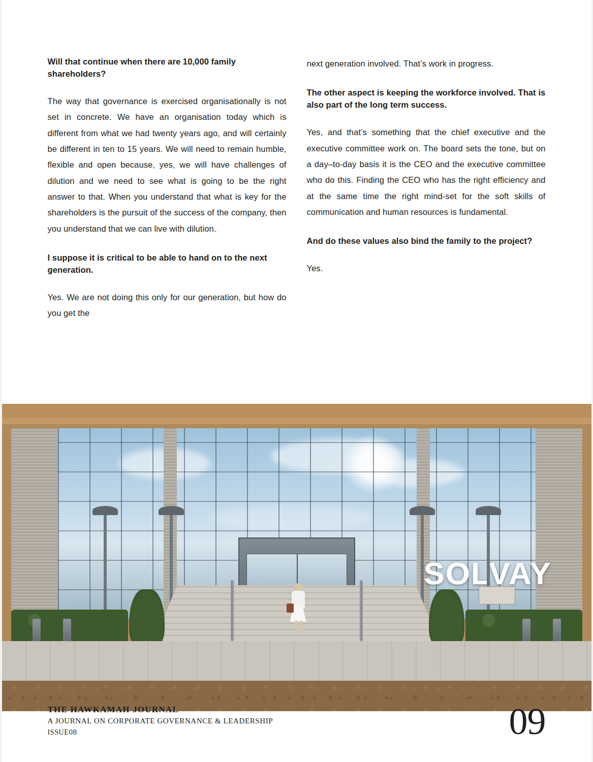Will that continue when there are 10,000 family shareholders?
The way that governance is exercised organisationally is not set in concrete. We have an organisation today which is different from what we had twenty years ago, and will certainly be different in ten to 15 years. We will need to remain humble, flexible and open because, yes, we will have challenges of dilution and we need to see what is going to be the right answer to that. When you understand that what is key for the shareholders is the pursuit of the success of the company, then you understand that we can live with dilution.
I suppose it is critical to be able to hand on to the next generation.
Yes. We are not doing this only for our generation, but how do you get the
next generation involved. That’s work in progress.
The other aspect is keeping the workforce involved. That is also part of the long term success.
Yes, and that’s something that the chief executive and the executive committee work on. The board sets the tone, but on a day–to-day basis it is the CEO and the executive committee who do this. Finding the CEO who has the right efficiency and at the same time the right mind-set for the soft skills of communication and human resources is fundamental.
And do these values also bind the family to the project?
Yes.
SOLVAY
The Hawkamah Journal
A Journal on Corporate Governance & Leadership
Issue08
09